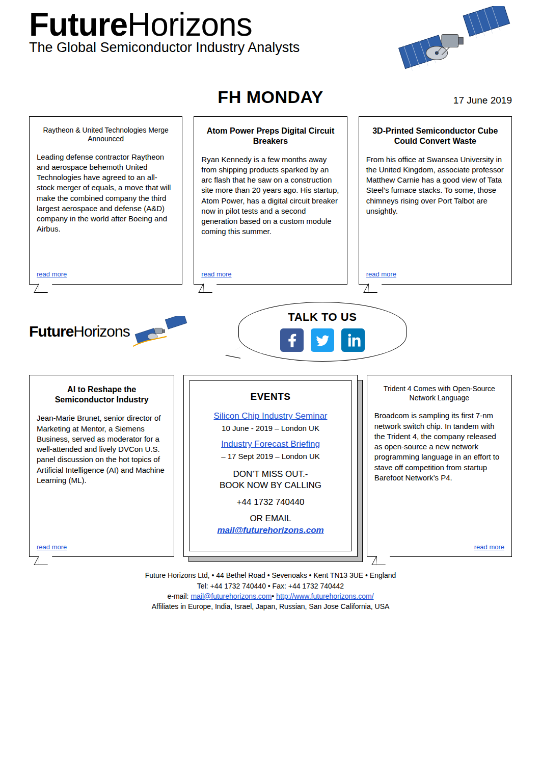Future Horizons The Global Semiconductor Industry Analysts
FH MONDAY
17 June 2019
Raytheon & United Technologies Merge Announced
Leading defense contractor Raytheon and aerospace behemoth United Technologies have agreed to an all-stock merger of equals, a move that will make the combined company the third largest aerospace and defense (A&D) company in the world after Boeing and Airbus.
read more
Atom Power Preps Digital Circuit Breakers
Ryan Kennedy is a few months away from shipping products sparked by an arc flash that he saw on a construction site more than 20 years ago. His startup, Atom Power, has a digital circuit breaker now in pilot tests and a second generation based on a custom module coming this summer.
read more
3D-Printed Semiconductor Cube Could Convert Waste
From his office at Swansea University in the United Kingdom, associate professor Matthew Carnie has a good view of Tata Steel’s furnace stacks. To some, those chimneys rising over Port Talbot are unsightly.
read more
Future Horizons
TALK TO US
AI to Reshape the Semiconductor Industry
Jean-Marie Brunet, senior director of Marketing at Mentor, a Siemens Business, served as moderator for a well-attended and lively DVCon U.S. panel discussion on the hot topics of Artificial Intelligence (AI) and Machine Learning (ML).
read more
EVENTS
Silicon Chip Industry Seminar
10 June - 2019 – London UK
Industry Forecast Briefing
– 17 Sept 2019 – London UK
DON’T MISS OUT.-
BOOK NOW BY CALLING
+44 1732 740440
OR EMAIL
mail@futurehorizons.com
Trident 4 Comes with Open-Source Network Language
Broadcom is sampling its first 7-nm network switch chip. In tandem with the Trident 4, the company released as open-source a new network programming language in an effort to stave off competition from startup Barefoot Network’s P4.
read more
Future Horizons Ltd, • 44 Bethel Road • Sevenoaks • Kent TN13 3UE • England
Tel: +44 1732 740440 • Fax: +44 1732 740442
e-mail: mail@futurehorizons.com• http://www.futurehorizons.com/
Affiliates in Europe, India, Israel, Japan, Russian, San Jose California, USA